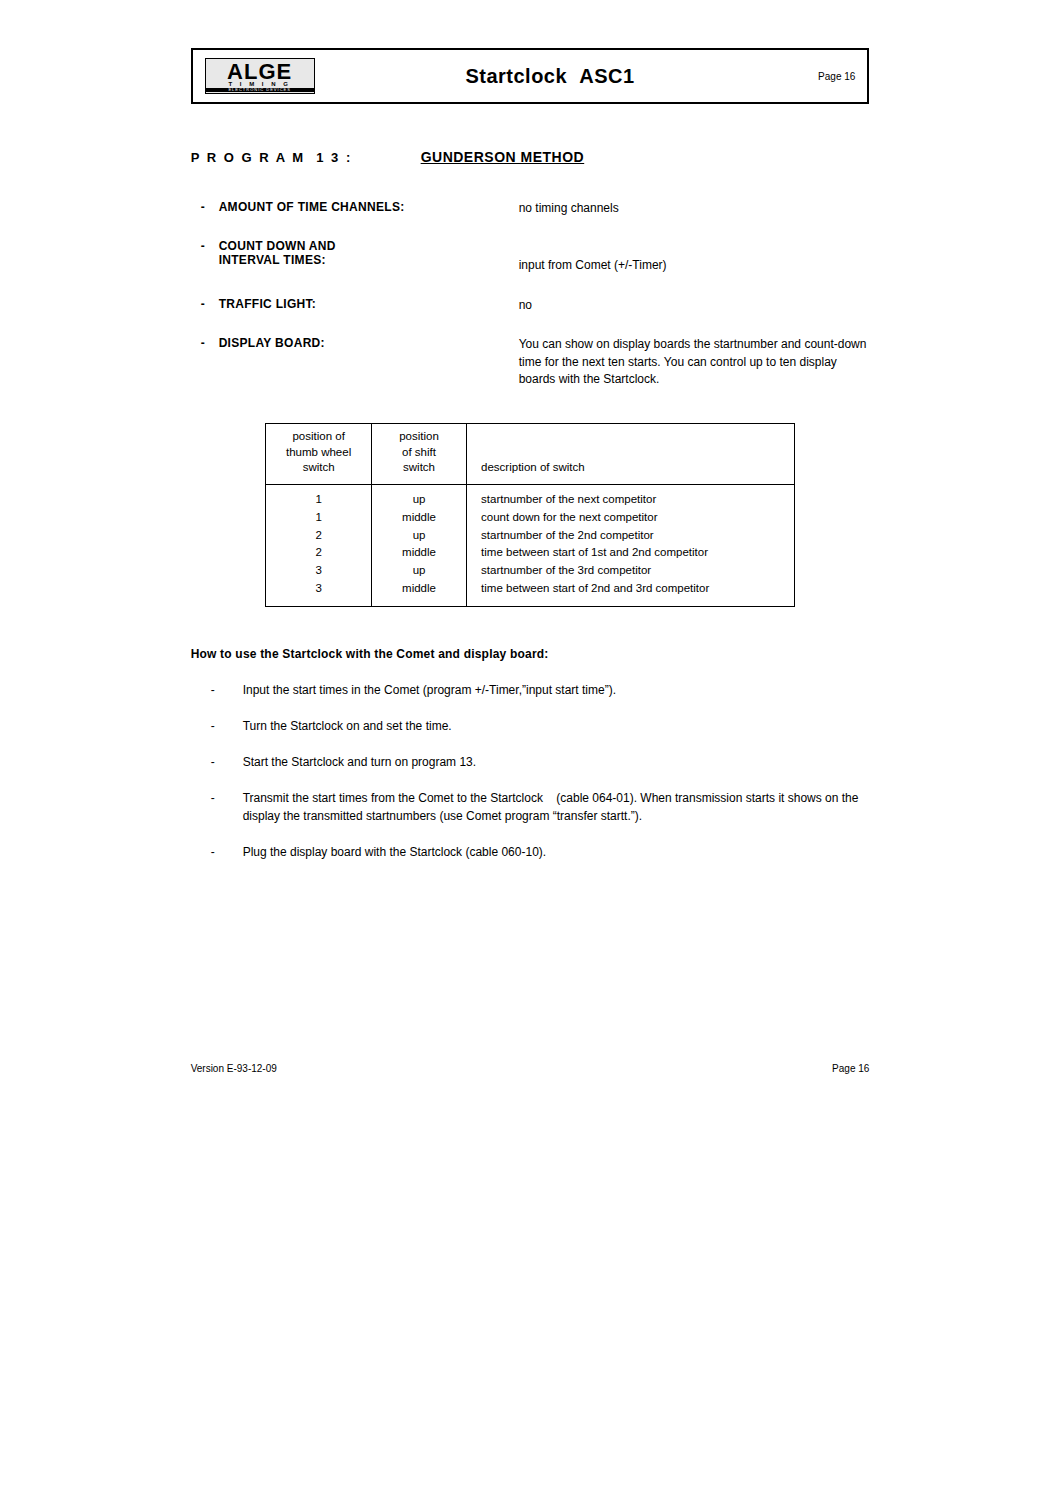ALGE
T I M I N G
ELECTRONIC DEVICES
Startclock ASC1
Page 16
P R O G R A M 1 3 : GUNDERSON METHOD
-
AMOUNT OF TIME CHANNELS:
no timing channels
-
COUNT DOWN ANDINTERVAL TIMES:
input from Comet (+/-Timer)
-
TRAFFIC LIGHT:
no
-
DISPLAY BOARD:
You can show on display boards the startnumber and count-down time for the next ten starts. You can control up to ten display boards with the Startclock.
| position of thumb wheel switch | position of shift switch | description of switch |
| --- | --- | --- |
| 1 1 2 2 3 3 | up middle up middle up middle | startnumber of the next competitor count down for the next competitor startnumber of the 2nd competitor time between start of 1st and 2nd competitor startnumber of the 3rd competitor time between start of 2nd and 3rd competitor |
How to use the Startclock with the Comet and display board:
Input the start times in the Comet (program +/-Timer,”input start time”).
Turn the Startclock on and set the time.
Start the Startclock and turn on program 13.
Transmit the start times from the Comet to the Startclock (cable 064-01). When transmission starts it shows on the display the transmitted startnumbers (use Comet program “transfer startt.”).
Plug the display board with the Startclock (cable 060-10).
Version E-93-12-09
Page 16